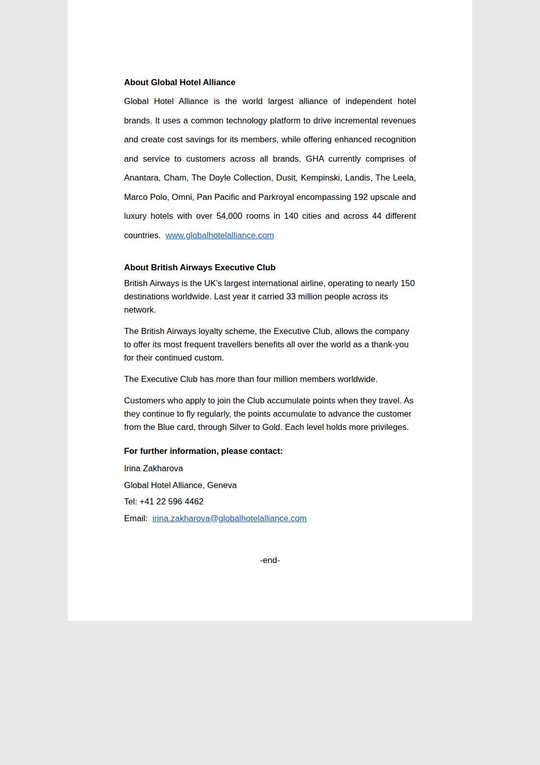About Global Hotel Alliance
Global Hotel Alliance is the world largest alliance of independent hotel brands. It uses a common technology platform to drive incremental revenues and create cost savings for its members, while offering enhanced recognition and service to customers across all brands. GHA currently comprises of Anantara, Cham, The Doyle Collection, Dusit, Kempinski, Landis, The Leela, Marco Polo, Omni, Pan Pacific and Parkroyal encompassing 192 upscale and luxury hotels with over 54,000 rooms in 140 cities and across 44 different countries. www.globalhotelalliance.com
About British Airways Executive Club
British Airways is the UK's largest international airline, operating to nearly 150 destinations worldwide. Last year it carried 33 million people across its network.
The British Airways loyalty scheme, the Executive Club, allows the company to offer its most frequent travellers benefits all over the world as a thank-you for their continued custom.
The Executive Club has more than four million members worldwide.
Customers who apply to join the Club accumulate points when they travel. As they continue to fly regularly, the points accumulate to advance the customer from the Blue card, through Silver to Gold. Each level holds more privileges.
For further information, please contact:
Irina Zakharova
Global Hotel Alliance, Geneva
Tel: +41 22 596 4462
Email: irina.zakharova@globalhotelalliance.com
-end-